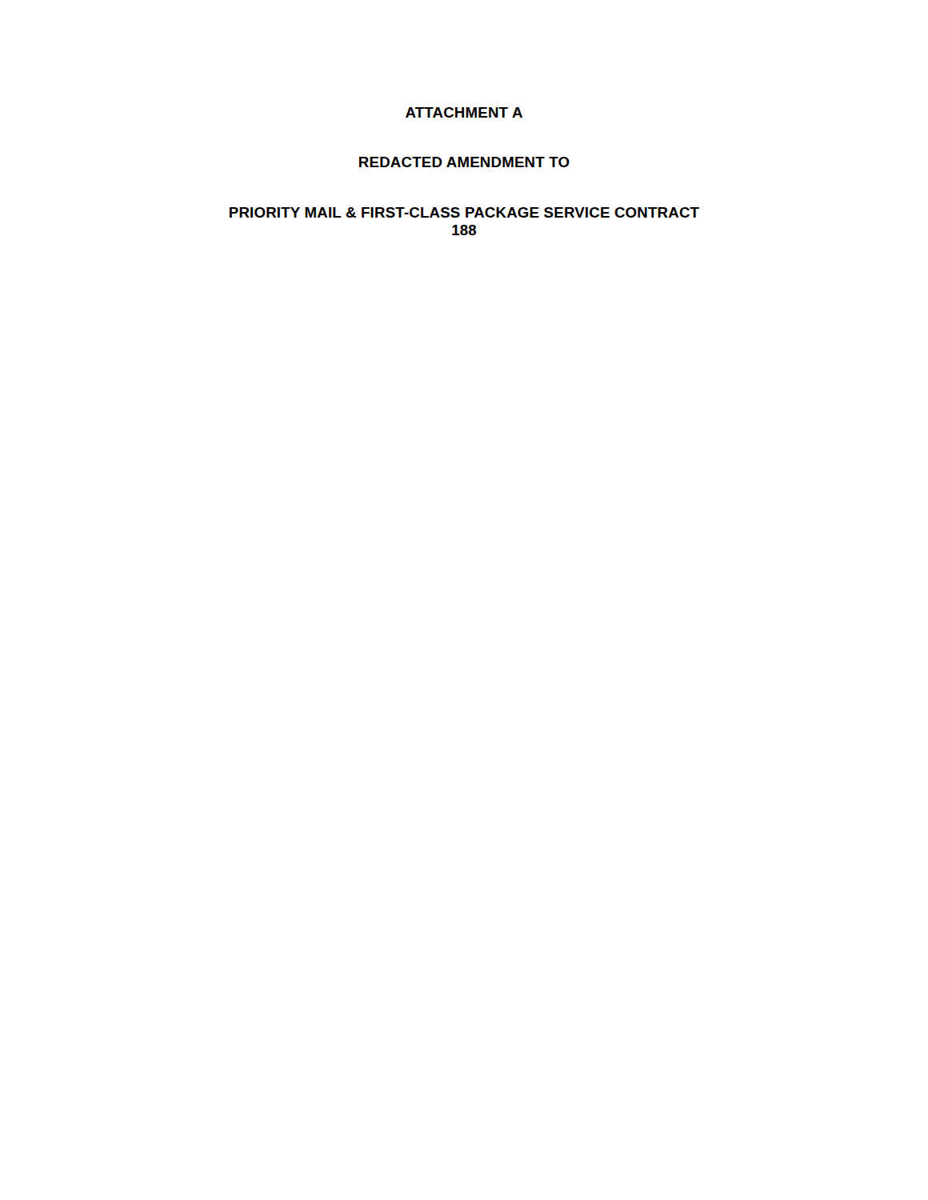ATTACHMENT A
REDACTED AMENDMENT TO
PRIORITY MAIL & FIRST-CLASS PACKAGE SERVICE CONTRACT 188